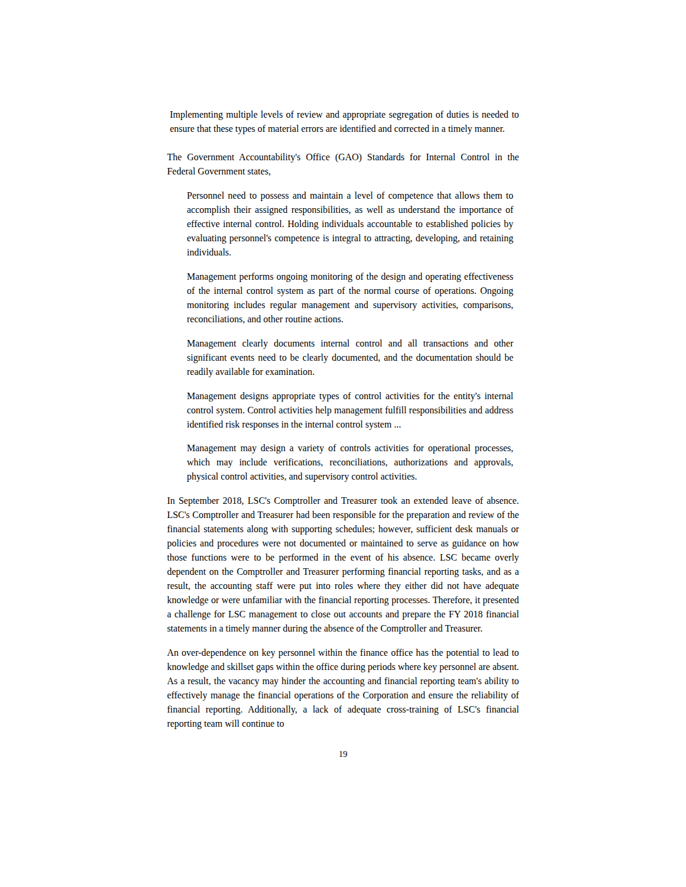Implementing multiple levels of review and appropriate segregation of duties is needed to ensure that these types of material errors are identified and corrected in a timely manner.
The Government Accountability's Office (GAO) Standards for Internal Control in the Federal Government states,
Personnel need to possess and maintain a level of competence that allows them to accomplish their assigned responsibilities, as well as understand the importance of effective internal control. Holding individuals accountable to established policies by evaluating personnel's competence is integral to attracting, developing, and retaining individuals.
Management performs ongoing monitoring of the design and operating effectiveness of the internal control system as part of the normal course of operations. Ongoing monitoring includes regular management and supervisory activities, comparisons, reconciliations, and other routine actions.
Management clearly documents internal control and all transactions and other significant events need to be clearly documented, and the documentation should be readily available for examination.
Management designs appropriate types of control activities for the entity's internal control system. Control activities help management fulfill responsibilities and address identified risk responses in the internal control system ...
Management may design a variety of controls activities for operational processes, which may include verifications, reconciliations, authorizations and approvals, physical control activities, and supervisory control activities.
In September 2018, LSC's Comptroller and Treasurer took an extended leave of absence. LSC's Comptroller and Treasurer had been responsible for the preparation and review of the financial statements along with supporting schedules; however, sufficient desk manuals or policies and procedures were not documented or maintained to serve as guidance on how those functions were to be performed in the event of his absence. LSC became overly dependent on the Comptroller and Treasurer performing financial reporting tasks, and as a result, the accounting staff were put into roles where they either did not have adequate knowledge or were unfamiliar with the financial reporting processes. Therefore, it presented a challenge for LSC management to close out accounts and prepare the FY 2018 financial statements in a timely manner during the absence of the Comptroller and Treasurer.
An over-dependence on key personnel within the finance office has the potential to lead to knowledge and skillset gaps within the office during periods where key personnel are absent. As a result, the vacancy may hinder the accounting and financial reporting team's ability to effectively manage the financial operations of the Corporation and ensure the reliability of financial reporting. Additionally, a lack of adequate cross-training of LSC's financial reporting team will continue to
19